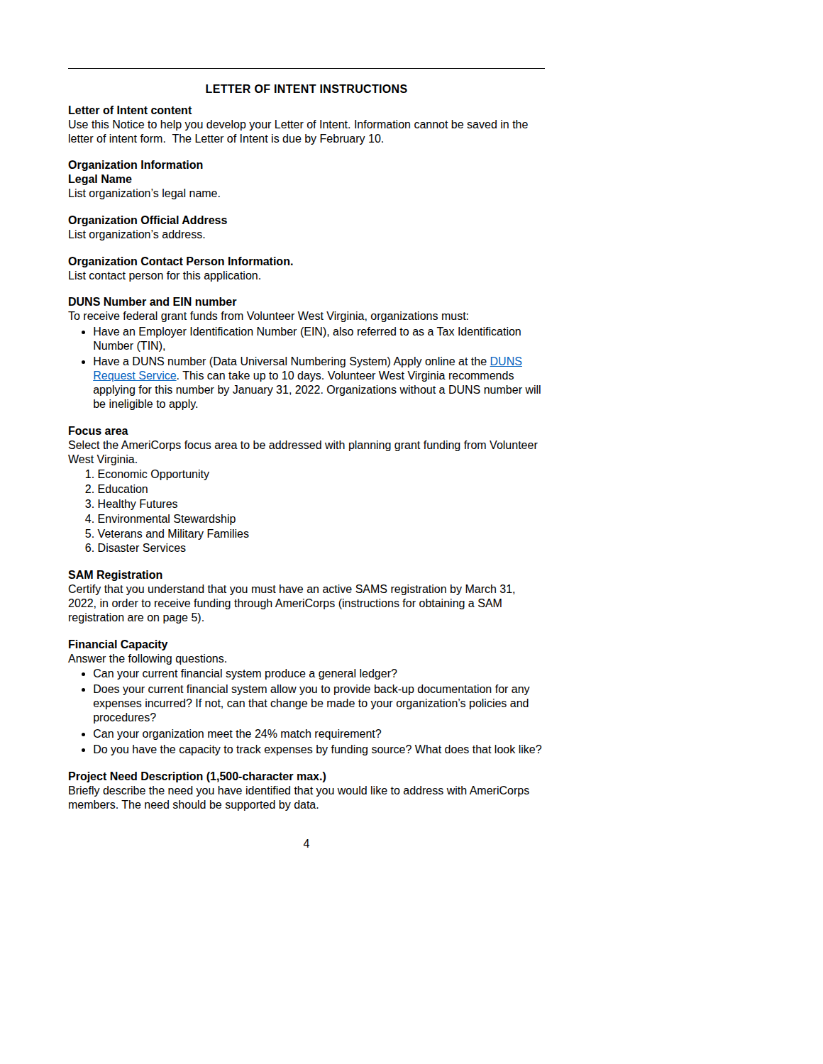LETTER OF INTENT INSTRUCTIONS
Letter of Intent content
Use this Notice to help you develop your Letter of Intent. Information cannot be saved in the letter of intent form. The Letter of Intent is due by February 10.
Organization Information
Legal Name
List organization’s legal name.
Organization Official Address
List organization’s address.
Organization Contact Person Information.
List contact person for this application.
DUNS Number and EIN number
To receive federal grant funds from Volunteer West Virginia, organizations must:
Have an Employer Identification Number (EIN), also referred to as a Tax Identification Number (TIN),
Have a DUNS number (Data Universal Numbering System) Apply online at the DUNS Request Service. This can take up to 10 days. Volunteer West Virginia recommends applying for this number by January 31, 2022. Organizations without a DUNS number will be ineligible to apply.
Focus area
Select the AmeriCorps focus area to be addressed with planning grant funding from Volunteer West Virginia.
Economic Opportunity
Education
Healthy Futures
Environmental Stewardship
Veterans and Military Families
Disaster Services
SAM Registration
Certify that you understand that you must have an active SAMS registration by March 31, 2022, in order to receive funding through AmeriCorps (instructions for obtaining a SAM registration are on page 5).
Financial Capacity
Answer the following questions.
Can your current financial system produce a general ledger?
Does your current financial system allow you to provide back-up documentation for any expenses incurred? If not, can that change be made to your organization’s policies and procedures?
Can your organization meet the 24% match requirement?
Do you have the capacity to track expenses by funding source? What does that look like?
Project Need Description (1,500-character max.)
Briefly describe the need you have identified that you would like to address with AmeriCorps members. The need should be supported by data.
4